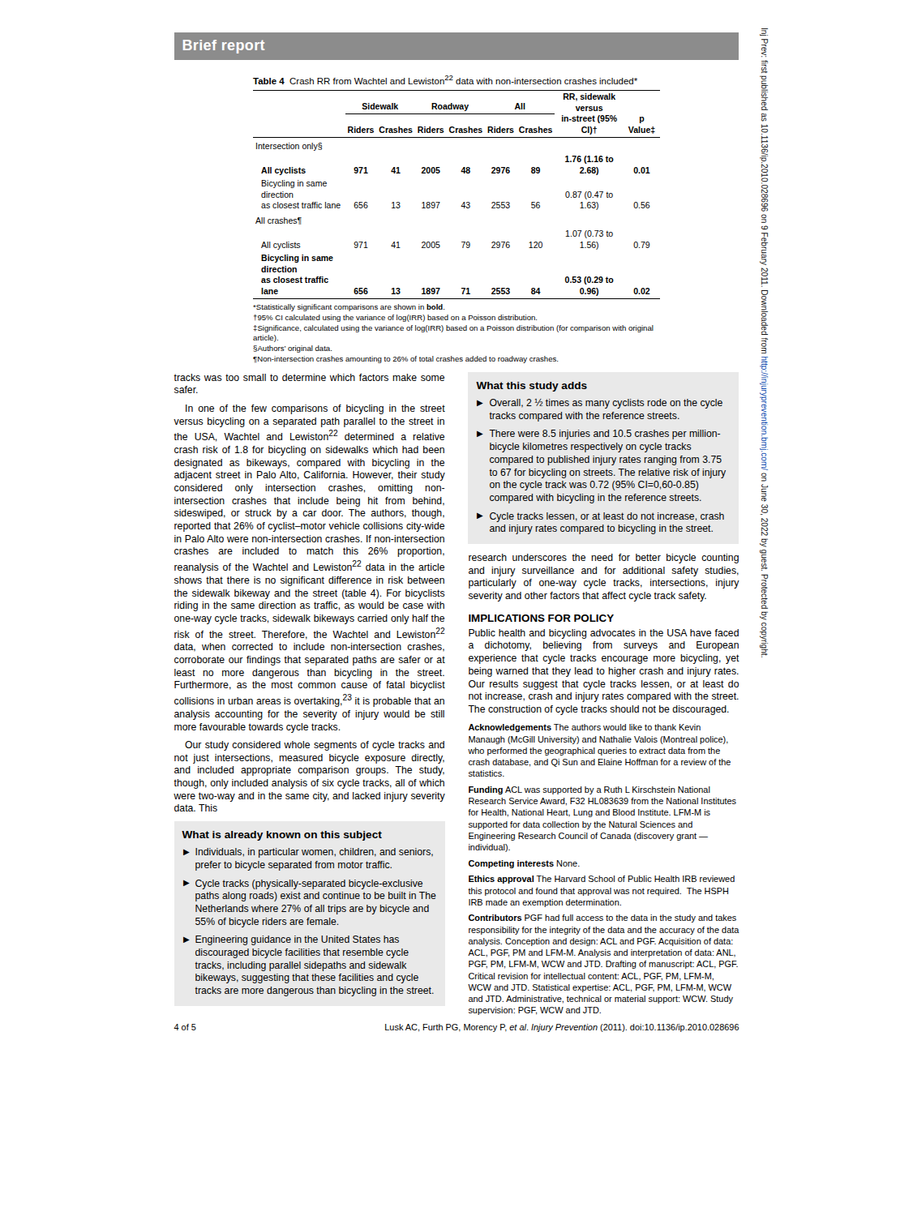Inj Prev: first published as 10.1136/ip.2010.028696 on 9 February 2011. Downloaded from http://injuryprevention.bmj.com/ on June 30, 2022 by guest. Protected by copyright.
Brief report
Table 4 Crash RR from Wachtel and Lewiston22 data with non-intersection crashes included*
| | Sidewalk | Roadway | All | RR, sidewalk versus in-street (95% CI)† | p Value‡ |
| --- | --- | --- | --- | --- | --- |
| | Riders | Crashes | Riders | Crashes | Riders | Crashes |
| Intersection only§ |
| All cyclists | 971 | 41 | 2005 | 48 | 2976 | 89 | 1.76 (1.16 to 2.68) | 0.01 |
| Bicycling in same direction as closest traffic lane | 656 | 13 | 1897 | 43 | 2553 | 56 | 0.87 (0.47 to 1.63) | 0.56 |
| All crashes¶ |
| All cyclists | 971 | 41 | 2005 | 79 | 2976 | 120 | 1.07 (0.73 to 1.56) | 0.79 |
| Bicycling in same direction as closest traffic lane | 656 | 13 | 1897 | 71 | 2553 | 84 | 0.53 (0.29 to 0.96) | 0.02 |
*Statistically significant comparisons are shown in bold.
†95% CI calculated using the variance of log(IRR) based on a Poisson distribution.
‡Significance, calculated using the variance of log(IRR) based on a Poisson distribution (for comparison with original article).
§Authors’ original data.
¶Non-intersection crashes amounting to 26% of total crashes added to roadway crashes.
tracks was too small to determine which factors make some safer.
In one of the few comparisons of bicycling in the street versus bicycling on a separated path parallel to the street in the USA, Wachtel and Lewiston22 determined a relative crash risk of 1.8 for bicycling on sidewalks which had been designated as bikeways, compared with bicycling in the adjacent street in Palo Alto, California. However, their study considered only intersection crashes, omitting non-intersection crashes that include being hit from behind, sideswiped, or struck by a car door. The authors, though, reported that 26% of cyclist–motor vehicle collisions city-wide in Palo Alto were non-intersection crashes. If non-intersection crashes are included to match this 26% proportion, reanalysis of the Wachtel and Lewiston22 data in the article shows that there is no significant difference in risk between the sidewalk bikeway and the street (table 4). For bicyclists riding in the same direction as traffic, as would be case with one-way cycle tracks, sidewalk bikeways carried only half the risk of the street. Therefore, the Wachtel and Lewiston22 data, when corrected to include non-intersection crashes, corroborate our findings that separated paths are safer or at least no more dangerous than bicycling in the street. Furthermore, as the most common cause of fatal bicyclist collisions in urban areas is overtaking,23 it is probable that an analysis accounting for the severity of injury would be still more favourable towards cycle tracks.
Our study considered whole segments of cycle tracks and not just intersections, measured bicycle exposure directly, and included appropriate comparison groups. The study, though, only included analysis of six cycle tracks, all of which were two-way and in the same city, and lacked injury severity data. This
What is already known on this subject
Individuals, in particular women, children, and seniors, prefer to bicycle separated from motor traffic.
Cycle tracks (physically-separated bicycle-exclusive paths along roads) exist and continue to be built in The Netherlands where 27% of all trips are by bicycle and 55% of bicycle riders are female.
Engineering guidance in the United States has discouraged bicycle facilities that resemble cycle tracks, including parallel sidepaths and sidewalk bikeways, suggesting that these facilities and cycle tracks are more dangerous than bicycling in the street.
What this study adds
Overall, 2 ½ times as many cyclists rode on the cycle tracks compared with the reference streets.
There were 8.5 injuries and 10.5 crashes per million-bicycle kilometres respectively on cycle tracks compared to published injury rates ranging from 3.75 to 67 for bicycling on streets. The relative risk of injury on the cycle track was 0.72 (95% CI=0,60-0.85) compared with bicycling in the reference streets.
Cycle tracks lessen, or at least do not increase, crash and injury rates compared to bicycling in the street.
research underscores the need for better bicycle counting and injury surveillance and for additional safety studies, particularly of one-way cycle tracks, intersections, injury severity and other factors that affect cycle track safety.
Implications for policy
Public health and bicycling advocates in the USA have faced a dichotomy, believing from surveys and European experience that cycle tracks encourage more bicycling, yet being warned that they lead to higher crash and injury rates. Our results suggest that cycle tracks lessen, or at least do not increase, crash and injury rates compared with the street. The construction of cycle tracks should not be discouraged.
Acknowledgements The authors would like to thank Kevin Manaugh (McGill University) and Nathalie Valois (Montreal police), who performed the geographical queries to extract data from the crash database, and Qi Sun and Elaine Hoffman for a review of the statistics.
Funding ACL was supported by a Ruth L Kirschstein National Research Service Award, F32 HL083639 from the National Institutes for Health, National Heart, Lung and Blood Institute. LFM-M is supported for data collection by the Natural Sciences and Engineering Research Council of Canada (discovery grant — individual).
Competing interests None.
Ethics approval The Harvard School of Public Health IRB reviewed this protocol and found that approval was not required. The HSPH IRB made an exemption determination.
Contributors PGF had full access to the data in the study and takes responsibility for the integrity of the data and the accuracy of the data analysis. Conception and design: ACL and PGF. Acquisition of data: ACL, PGF, PM and LFM-M. Analysis and interpretation of data: ANL, PGF, PM, LFM-M, WCW and JTD. Drafting of manuscript: ACL, PGF. Critical revision for intellectual content: ACL, PGF, PM, LFM-M, WCW and JTD. Statistical expertise: ACL, PGF, PM, LFM-M, WCW and JTD. Administrative, technical or material support: WCW. Study supervision: PGF, WCW and JTD.
4 of 5
Lusk AC, Furth PG, Morency P, et al. Injury Prevention (2011). doi:10.1136/ip.2010.028696